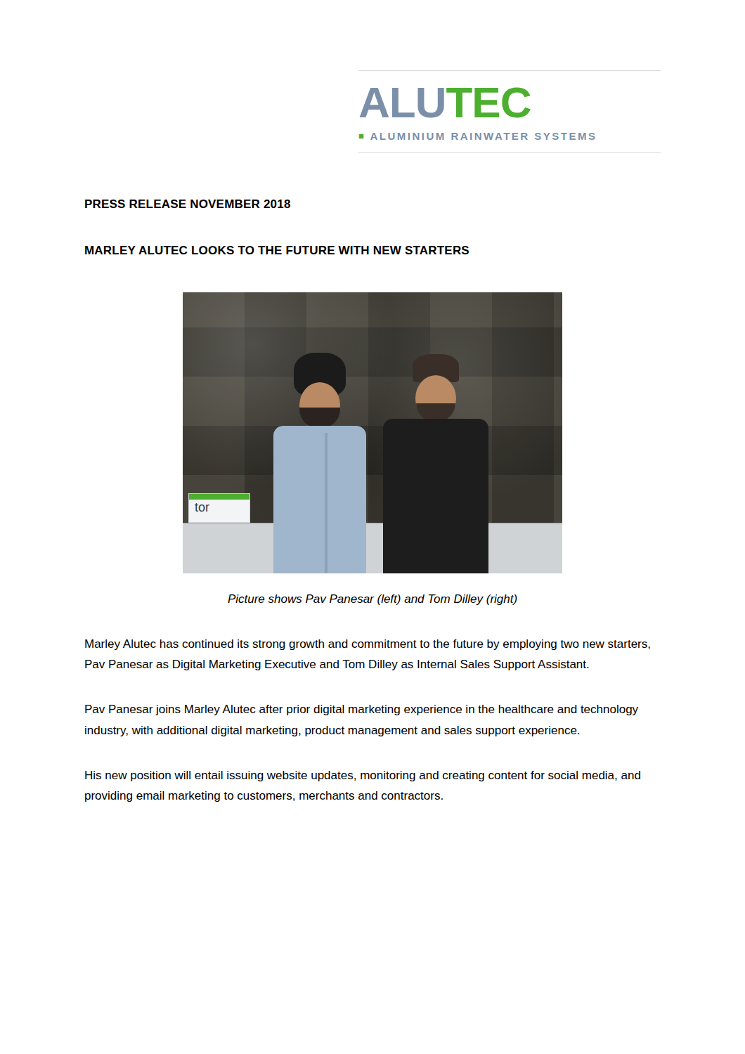ALU TEC
■ ALUMINIUM RAINWATER SYSTEMS
PRESS RELEASE NOVEMBER 2018
MARLEY ALUTEC LOOKS TO THE FUTURE WITH NEW STARTERS
tor
Picture shows Pav Panesar (left) and Tom Dilley (right)
Marley Alutec has continued its strong growth and commitment to the future by employing two new starters, Pav Panesar as Digital Marketing Executive and Tom Dilley as Internal Sales Support Assistant.
Pav Panesar joins Marley Alutec after prior digital marketing experience in the healthcare and technology industry, with additional digital marketing, product management and sales support experience.
His new position will entail issuing website updates, monitoring and creating content for social media, and providing email marketing to customers, merchants and contractors.